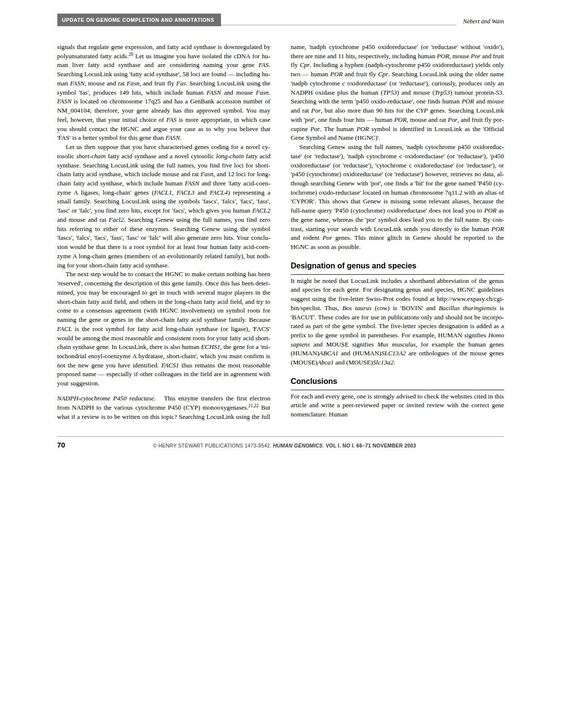Update on Genome Completion and Annotations
Nebert and Wain
signals that regulate gene expression, and fatty acid synthase is downregulated by polyunsaturated fatty acids.20 Let us imagine you have isolated the cDNA for human liver fatty acid synthase and are considering naming your gene FAS. Searching LocusLink using 'fatty acid synthase', 58 loci are found — including human FASN, mouse and rat Fasn, and fruit fly Fas. Searching LocusLink using the symbol 'fas', produces 149 hits, which include human FASN and mouse Fasn. FASN is located on chromosome 17q25 and has a GenBank accession number of NM_004104; therefore, your gene already has this approved symbol. You may feel, however, that your initial choice of FAS is more appropriate, in which case you should contact the HGNC and argue your case as to why you believe that 'FAS' is a better symbol for this gene than FASN.
Let us then suppose that you have characterised genes coding for a novel cytosolic short-chain fatty acid synthase and a novel cytosolic long-chain fatty acid synthase. Searching LocusLink using the full names, you find five loci for short-chain fatty acid synthase, which include mouse and rat Fasn, and 12 loci for long-chain fatty acid synthase, which include human FASN and three 'fatty acid-coenzyme A ligases, long-chain' genes (FACL1, FACL3 and FACL4) representing a small family. Searching LocusLink using the symbols 'fascs', 'falcs', 'facs', 'fass', 'fasc' or 'falc', you find zero hits, except for 'facs', which gives you human FACL2 and mouse and rat Facl2. Searching Genew using the full names, you find zero hits referring to either of these enzymes. Searching Genew using the symbol 'fascs', 'falcs', 'facs', 'fass', 'fasc' or 'falc' will also generate zero hits. Your conclusion would be that there is a root symbol for at least four human fatty acid-coenzyme A long-chain genes (members of an evolutionarily related family), but nothing for your short-chain fatty acid synthase.
The next step would be to contact the HGNC to make certain nothing has been 'reserved', concerning the description of this gene family. Once this has been determined, you may be encouraged to get in touch with several major players in the short-chain fatty acid field, and others in the long-chain fatty acid field, and try to come to a consensus agreement (with HGNC involvement) on symbol roots for naming the gene or genes in the short-chain fatty acid synthase family. Because FACL is the root symbol for fatty acid long-chain synthase (or ligase), 'FACS' would be among the most reasonable and consistent roots for your fatty acid short-chain synthase gene. In LocusLink, there is also human ECHS1, the gene for a 'mitochondrial enoyl-coenzyme A hydratase, short-chain', which you must confirm is not the new gene you have identified. FACS1 thus remains the most reasonable proposed name — especially if other colleagues in the field are in agreement with your suggestion.
NADPH-cytochrome P450 reductase. This enzyme transfers the first electron from NADPH to the various cytochrome P450 (CYP) monooxygenases.21,22 But what if a review is to be written on this topic? Searching LocusLink using the full name, 'nadph cytochrome p450 oxidoreductase' (or 'reductase' without 'oxido'), there are nine and 11 hits, respectively, including human POR, mouse Por and fruit fly Cpr. Including a hyphen (nadph-cytochrome p450 oxidoreductase) yields only two — human POR and fruit fly Cpr. Searching LocusLink using the older name 'nadph cytochrome c oxidoreductase' (or 'reductase'), curiously, produces only an NADPH oxidase plus the human (TP53) and mouse (Trp53) tumour protein-53. Searching with the term 'p450 oxido-reductase', one finds human POR and mouse and rat Por, but also more than 90 hits for the CYP genes. Searching LocusLink with 'por', one finds four hits — human POR, mouse and rat Por, and fruit fly porcupine Por. The human POR symbol is identified in LocusLink as the 'Official Gene Symbol and Name (HGNC)'.
Searching Genew using the full names, 'nadph cytochrome p450 oxidoreductase' (or 'reductase'), 'nadph cytochrome c oxidoreductase' (or 'reductase'), 'p450 oxidoreductase' (or 'reductase'), 'cytochrome c oxidoreductase' (or 'reductase'), or 'p450 (cytochrome) oxidoreductase' (or 'reductase') however, retrieves no data, although searching Genew with 'por', one finds a 'hit' for the gene named 'P450 (cytochrome) oxido-reductase' located on human chromosome 7q11.2 with an alias of 'CYPOR'. This shows that Genew is missing some relevant aliases, because the full-name query 'P450 (cytochrome) oxidoreductase' does not lead you to POR as the gene name, whereas the 'por' symbol does lead you to the full name. By contrast, starting your search with LocusLink sends you directly to the human POR and rodent Por genes. This minor glitch in Genew should be reported to the HGNC as soon as possible.
Designation of genus and species
It might be noted that LocusLink includes a shorthand abbreviation of the genus and species for each gene. For designating genus and species, HGNC guidelines suggest using the five-letter Swiss-Prot codes found at http://www.expasy.ch/cgi-bin/speclist. Thus, Bos taurus (cow) is 'BOVIN' and Bacillus thuringiensis is 'BACUT'. These codes are for use in publications only and should not be incorporated as part of the gene symbol. The five-letter species designation is added as a prefix to the gene symbol in parentheses. For example, HUMAN signifies Homo sapiens and MOUSE signifies Mus musculus, for example the human genes (HUMAN)ABCA1 and (HUMAN)SLC13A2 are orthologues of the mouse genes (MOUSE)Abca1 and (MOUSE)Slc13a2.
Conclusions
For each and every gene, one is strongly advised to check the websites cited in this article and write a peer-reviewed paper or invited review with the correct gene nomenclature. Human
70
© HENRY STEWART PUBLICATIONS 1473-9542. HUMAN GENOMICS. VOL I. NO I. 66–71 NOVEMBER 2003